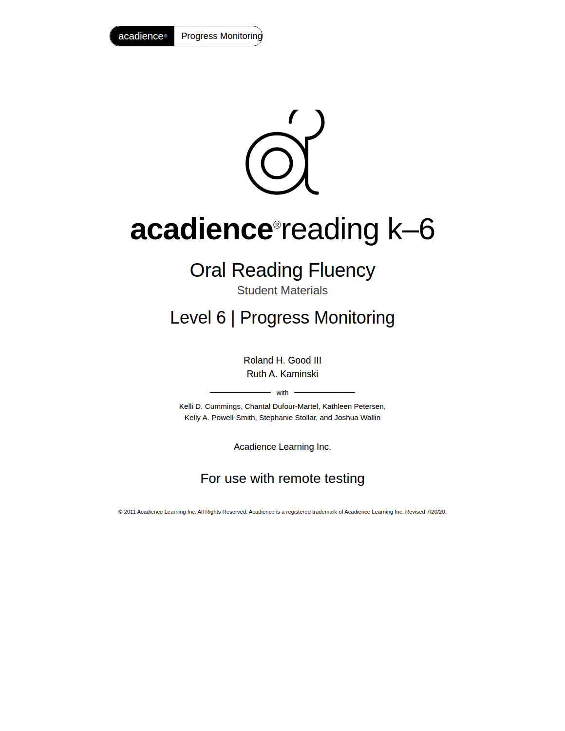acadience®
Progress Monitoring
acadience®reading k–6
Oral Reading Fluency
Student Materials
Level 6 | Progress Monitoring
Roland H. Good III
Ruth A. Kaminski
with
Kelli D. Cummings, Chantal Dufour-Martel, Kathleen Petersen,
Kelly A. Powell-Smith, Stephanie Stollar, and Joshua Wallin
Acadience Learning Inc.
For use with remote testing
© 2011 Acadience Learning Inc. All Rights Reserved. Acadience is a registered trademark of Acadience Learning Inc. Revised 7/20/20.